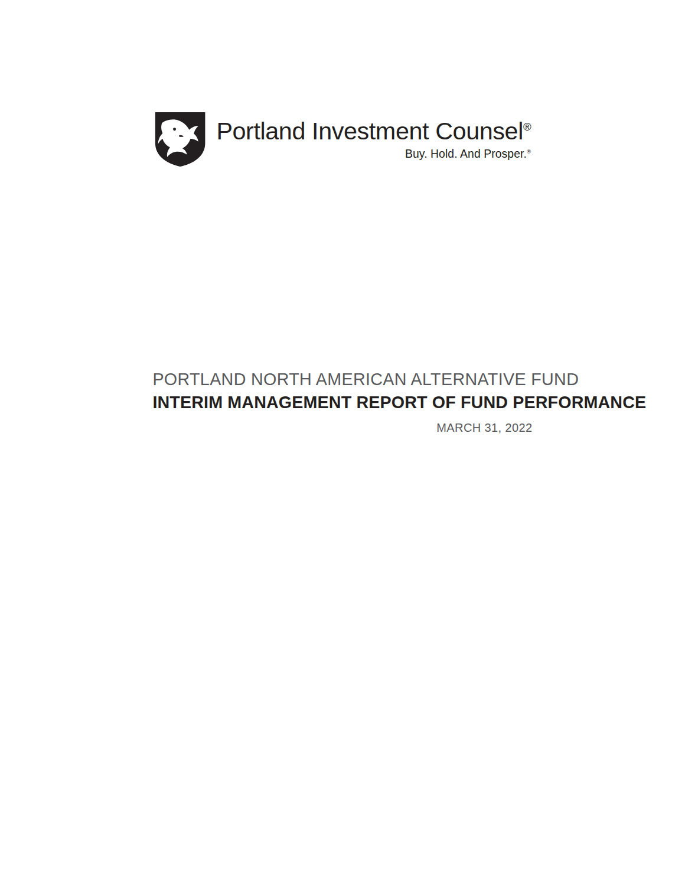Portland Investment Counsel®
Buy. Hold. And Prosper.®
PORTLAND NORTH AMERICAN ALTERNATIVE FUND
INTERIM MANAGEMENT REPORT OF FUND PERFORMANCE
MARCH 31, 2022